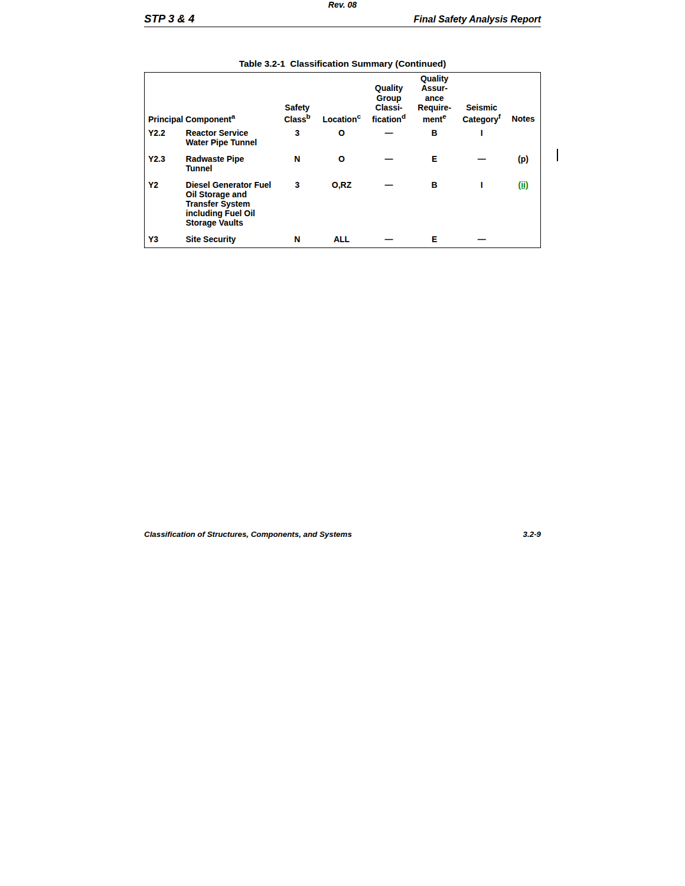Rev. 08
STP 3 & 4
Final Safety Analysis Report
Table 3.2-1 Classification Summary (Continued)
| Principal Component a | Safety Class b | Location c | Quality Group Classi- fication d | Quality Assur- ance Require- ment e | Seismic Category f | Notes |
| --- | --- | --- | --- | --- | --- | --- |
| Y2.2 | Reactor Service Water Pipe Tunnel | 3 | O | — | B | I | |
| Y2.3 | Radwaste Pipe Tunnel | N | O | — | E | — | (p) |
| Y2 | Diesel Generator Fuel Oil Storage and Transfer System including Fuel Oil Storage Vaults | 3 | O,RZ | — | B | I | (ii) |
| Y3 | Site Security | N | ALL | — | E | — | |
Classification of Structures, Components, and Systems
3.2-9